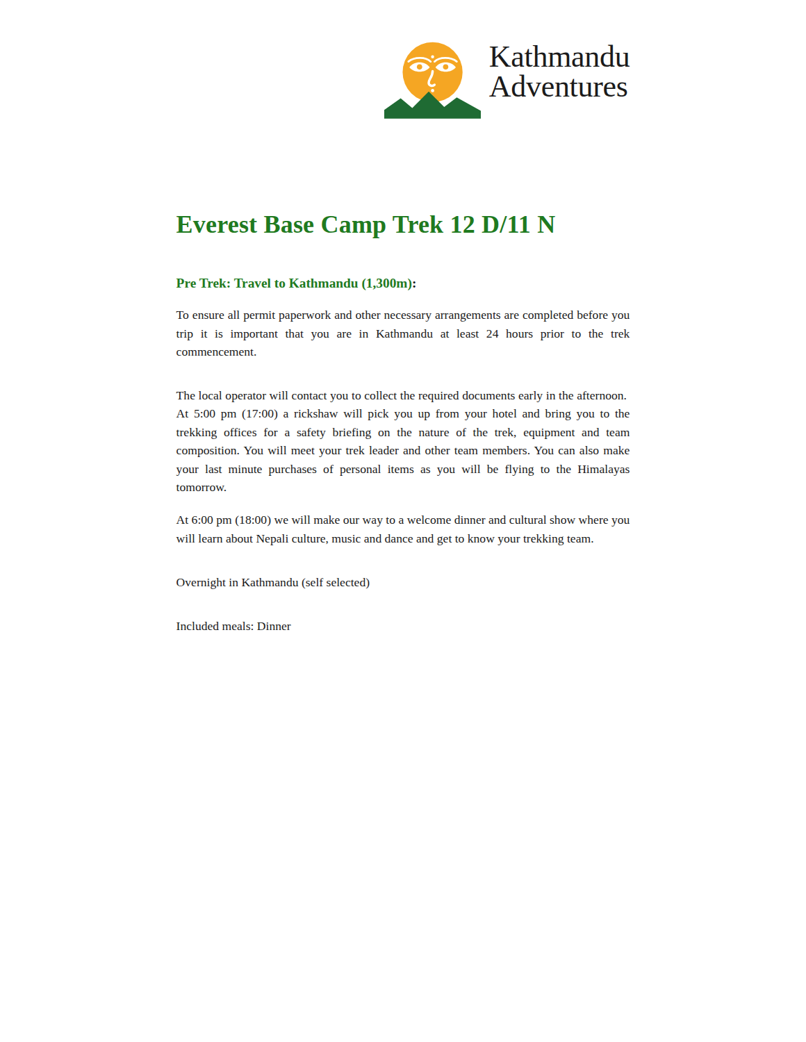Kathmandu Adventures
Everest Base Camp Trek 12 D/11 N
Pre Trek: Travel to Kathmandu (1,300m):
To ensure all permit paperwork and other necessary arrangements are completed before you trip it is important that you are in Kathmandu at least 24 hours prior to the trek commencement.
The local operator will contact you to collect the required documents early in the afternoon. At 5:00 pm (17:00) a rickshaw will pick you up from your hotel and bring you to the trekking offices for a safety briefing on the nature of the trek, equipment and team composition. You will meet your trek leader and other team members. You can also make your last minute purchases of personal items as you will be flying to the Himalayas tomorrow.
At 6:00 pm (18:00) we will make our way to a welcome dinner and cultural show where you will learn about Nepali culture, music and dance and get to know your trekking team.
Overnight in Kathmandu (self selected)
Included meals: Dinner